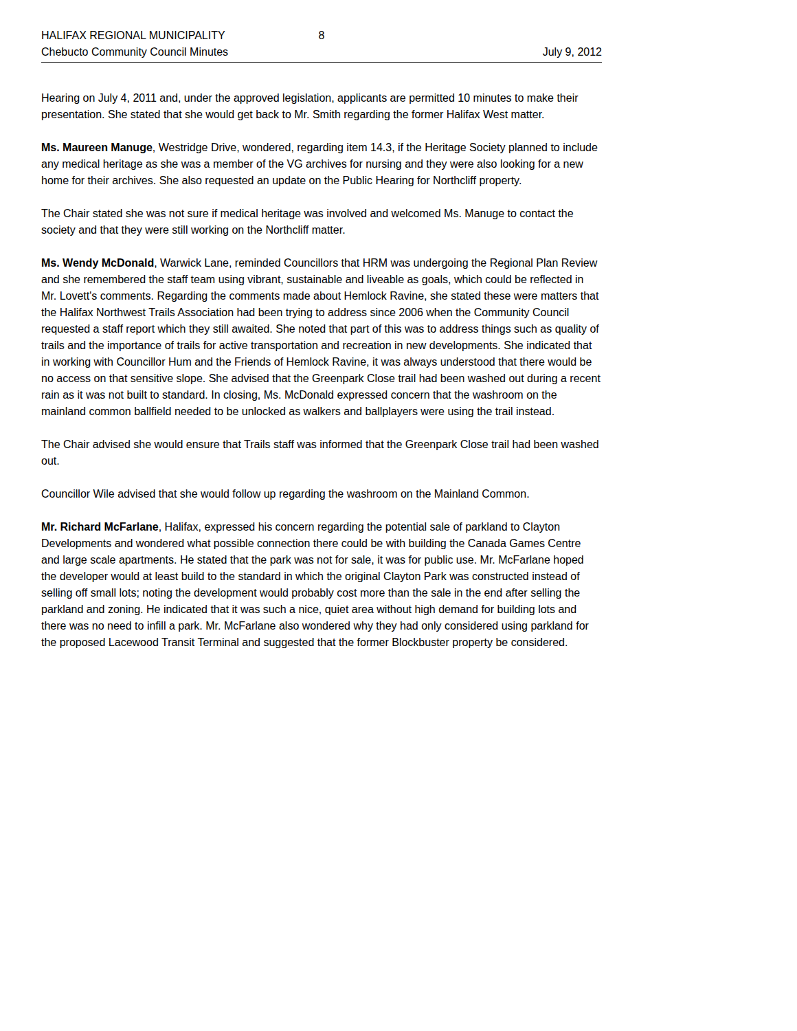HALIFAX REGIONAL MUNICIPALITY
Chebucto Community Council Minutes
8
July 9, 2012
Hearing on July 4, 2011 and, under the approved legislation, applicants are permitted 10 minutes to make their presentation. She stated that she would get back to Mr. Smith regarding the former Halifax West matter.
Ms. Maureen Manuge, Westridge Drive, wondered, regarding item 14.3, if the Heritage Society planned to include any medical heritage as she was a member of the VG archives for nursing and they were also looking for a new home for their archives. She also requested an update on the Public Hearing for Northcliff property.
The Chair stated she was not sure if medical heritage was involved and welcomed Ms. Manuge to contact the society and that they were still working on the Northcliff matter.
Ms. Wendy McDonald, Warwick Lane, reminded Councillors that HRM was undergoing the Regional Plan Review and she remembered the staff team using vibrant, sustainable and liveable as goals, which could be reflected in Mr. Lovett's comments. Regarding the comments made about Hemlock Ravine, she stated these were matters that the Halifax Northwest Trails Association had been trying to address since 2006 when the Community Council requested a staff report which they still awaited. She noted that part of this was to address things such as quality of trails and the importance of trails for active transportation and recreation in new developments. She indicated that in working with Councillor Hum and the Friends of Hemlock Ravine, it was always understood that there would be no access on that sensitive slope. She advised that the Greenpark Close trail had been washed out during a recent rain as it was not built to standard. In closing, Ms. McDonald expressed concern that the washroom on the mainland common ballfield needed to be unlocked as walkers and ballplayers were using the trail instead.
The Chair advised she would ensure that Trails staff was informed that the Greenpark Close trail had been washed out.
Councillor Wile advised that she would follow up regarding the washroom on the Mainland Common.
Mr. Richard McFarlane, Halifax, expressed his concern regarding the potential sale of parkland to Clayton Developments and wondered what possible connection there could be with building the Canada Games Centre and large scale apartments. He stated that the park was not for sale, it was for public use. Mr. McFarlane hoped the developer would at least build to the standard in which the original Clayton Park was constructed instead of selling off small lots; noting the development would probably cost more than the sale in the end after selling the parkland and zoning. He indicated that it was such a nice, quiet area without high demand for building lots and there was no need to infill a park. Mr. McFarlane also wondered why they had only considered using parkland for the proposed Lacewood Transit Terminal and suggested that the former Blockbuster property be considered.